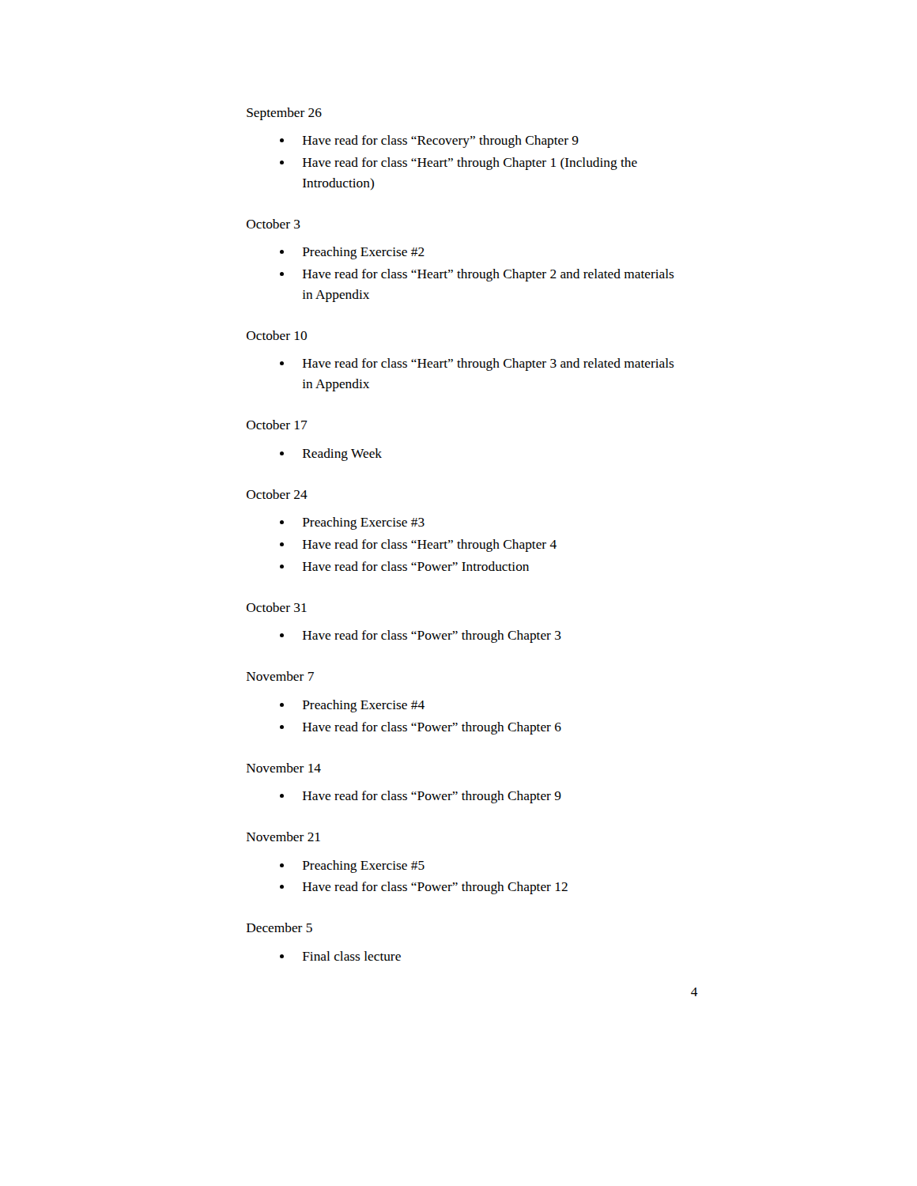September 26
Have read for class “Recovery” through Chapter 9
Have read for class “Heart” through Chapter 1 (Including the Introduction)
October 3
Preaching Exercise #2
Have read for class “Heart” through Chapter 2 and related materials in Appendix
October 10
Have read for class “Heart” through Chapter 3 and related materials in Appendix
October 17
Reading Week
October 24
Preaching Exercise #3
Have read for class “Heart” through Chapter 4
Have read for class “Power” Introduction
October 31
Have read for class “Power” through Chapter 3
November 7
Preaching Exercise #4
Have read for class “Power” through Chapter 6
November 14
Have read for class “Power” through Chapter 9
November 21
Preaching Exercise #5
Have read for class “Power” through Chapter 12
December 5
Final class lecture
4